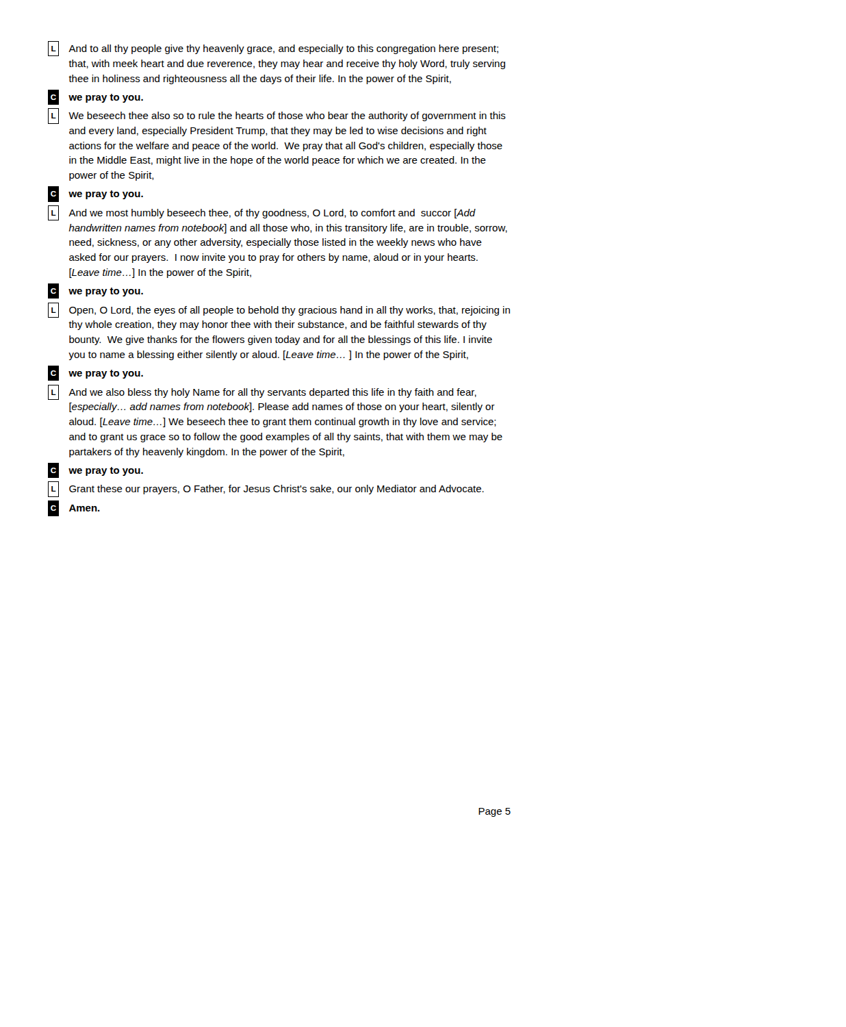L
And to all thy people give thy heavenly grace, and especially to this congregation here present; that, with meek heart and due reverence, they may hear and receive thy holy Word, truly serving thee in holiness and righteousness all the days of their life. In the power of the Spirit,
C
we pray to you.
L
We beseech thee also so to rule the hearts of those who bear the authority of government in this and every land, especially President Trump, that they may be led to wise decisions and right actions for the welfare and peace of the world. We pray that all God's children, especially those in the Middle East, might live in the hope of the world peace for which we are created. In the power of the Spirit,
C
we pray to you.
L
And we most humbly beseech thee, of thy goodness, O Lord, to comfort and succor [Add handwritten names from notebook] and all those who, in this transitory life, are in trouble, sorrow, need, sickness, or any other adversity, especially those listed in the weekly news who have asked for our prayers. I now invite you to pray for others by name, aloud or in your hearts. [Leave time…] In the power of the Spirit,
C
we pray to you.
L
Open, O Lord, the eyes of all people to behold thy gracious hand in all thy works, that, rejoicing in thy whole creation, they may honor thee with their substance, and be faithful stewards of thy bounty. We give thanks for the flowers given today and for all the blessings of this life. I invite you to name a blessing either silently or aloud. [Leave time… ] In the power of the Spirit,
C
we pray to you.
L
And we also bless thy holy Name for all thy servants departed this life in thy faith and fear, [especially… add names from notebook]. Please add names of those on your heart, silently or aloud. [Leave time…] We beseech thee to grant them continual growth in thy love and service; and to grant us grace so to follow the good examples of all thy saints, that with them we may be partakers of thy heavenly kingdom. In the power of the Spirit,
C
we pray to you.
L
Grant these our prayers, O Father, for Jesus Christ's sake, our only Mediator and Advocate.
C
Amen.
Page 5